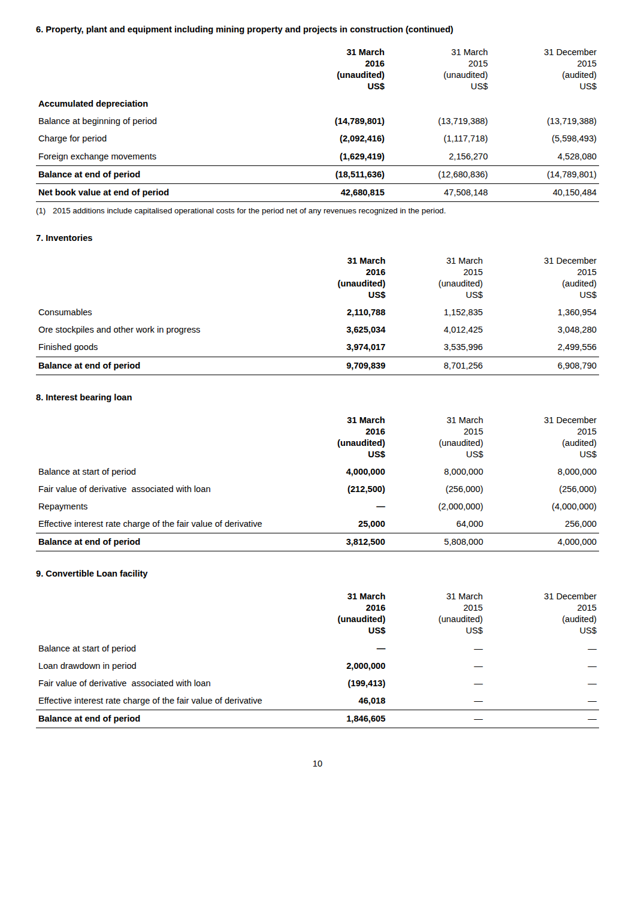6. Property, plant and equipment including mining property and projects in construction (continued)
| | 31 March 2016 (unaudited) US$ | 31 March 2015 (unaudited) US$ | 31 December 2015 (audited) US$ |
| --- | --- | --- | --- |
| Accumulated depreciation | | | |
| Balance at beginning of period | (14,789,801) | (13,719,388) | (13,719,388) |
| Charge for period | (2,092,416) | (1,117,718) | (5,598,493) |
| Foreign exchange movements | (1,629,419) | 2,156,270 | 4,528,080 |
| Balance at end of period | (18,511,636) | (12,680,836) | (14,789,801) |
| Net book value at end of period | 42,680,815 | 47,508,148 | 40,150,484 |
(1) 2015 additions include capitalised operational costs for the period net of any revenues recognized in the period.
7. Inventories
| | 31 March 2016 (unaudited) US$ | 31 March 2015 (unaudited) US$ | 31 December 2015 (audited) US$ |
| --- | --- | --- | --- |
| Consumables | 2,110,788 | 1,152,835 | 1,360,954 |
| Ore stockpiles and other work in progress | 3,625,034 | 4,012,425 | 3,048,280 |
| Finished goods | 3,974,017 | 3,535,996 | 2,499,556 |
| Balance at end of period | 9,709,839 | 8,701,256 | 6,908,790 |
8. Interest bearing loan
| | 31 March 2016 (unaudited) US$ | 31 March 2015 (unaudited) US$ | 31 December 2015 (audited) US$ |
| --- | --- | --- | --- |
| Balance at start of period | 4,000,000 | 8,000,000 | 8,000,000 |
| Fair value of derivative associated with loan | (212,500) | (256,000) | (256,000) |
| Repayments | — | (2,000,000) | (4,000,000) |
| Effective interest rate charge of the fair value of derivative | 25,000 | 64,000 | 256,000 |
| Balance at end of period | 3,812,500 | 5,808,000 | 4,000,000 |
9. Convertible Loan facility
| | 31 March 2016 (unaudited) US$ | 31 March 2015 (unaudited) US$ | 31 December 2015 (audited) US$ |
| --- | --- | --- | --- |
| Balance at start of period | — | — | — |
| Loan drawdown in period | 2,000,000 | — | — |
| Fair value of derivative associated with loan | (199,413) | — | — |
| Effective interest rate charge of the fair value of derivative | 46,018 | — | — |
| Balance at end of period | 1,846,605 | — | — |
10